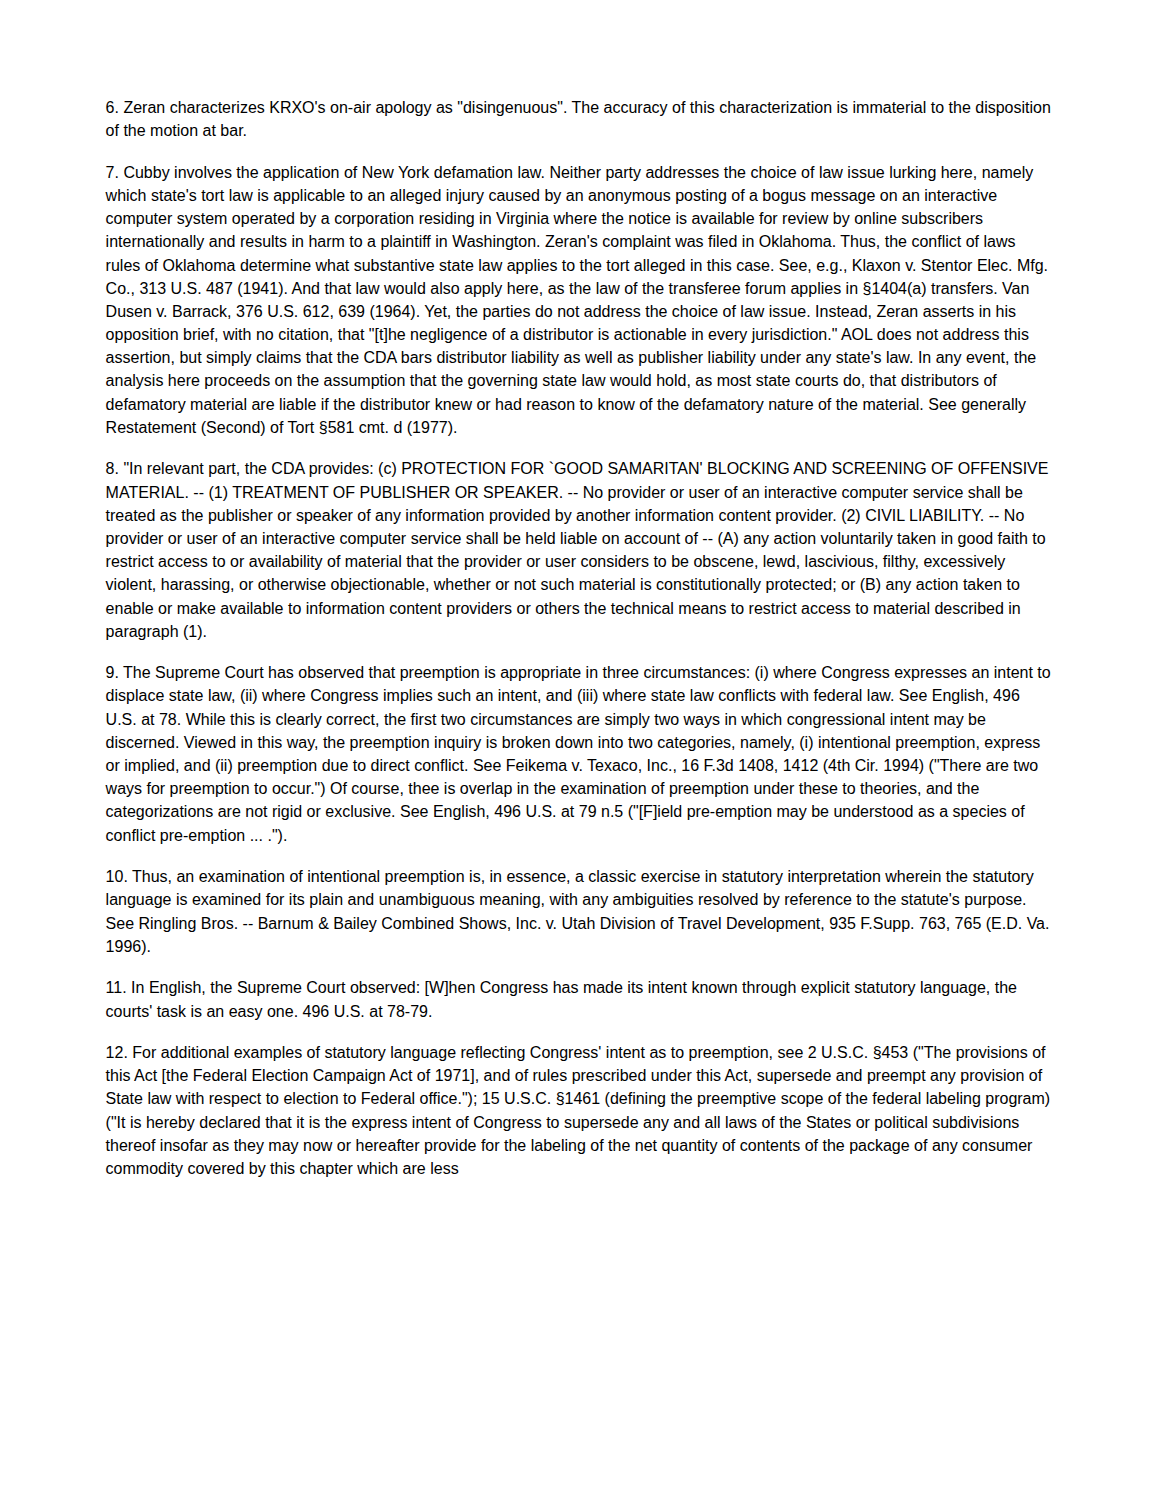6. Zeran characterizes KRXO's on-air apology as "disingenuous". The accuracy of this characterization is immaterial to the disposition of the motion at bar.
7. Cubby involves the application of New York defamation law. Neither party addresses the choice of law issue lurking here, namely which state's tort law is applicable to an alleged injury caused by an anonymous posting of a bogus message on an interactive computer system operated by a corporation residing in Virginia where the notice is available for review by online subscribers internationally and results in harm to a plaintiff in Washington. Zeran's complaint was filed in Oklahoma. Thus, the conflict of laws rules of Oklahoma determine what substantive state law applies to the tort alleged in this case. See, e.g., Klaxon v. Stentor Elec. Mfg. Co., 313 U.S. 487 (1941). And that law would also apply here, as the law of the transferee forum applies in §1404(a) transfers. Van Dusen v. Barrack, 376 U.S. 612, 639 (1964). Yet, the parties do not address the choice of law issue. Instead, Zeran asserts in his opposition brief, with no citation, that "[t]he negligence of a distributor is actionable in every jurisdiction." AOL does not address this assertion, but simply claims that the CDA bars distributor liability as well as publisher liability under any state's law. In any event, the analysis here proceeds on the assumption that the governing state law would hold, as most state courts do, that distributors of defamatory material are liable if the distributor knew or had reason to know of the defamatory nature of the material. See generally Restatement (Second) of Tort §581 cmt. d (1977).
8. "In relevant part, the CDA provides: (c) PROTECTION FOR `GOOD SAMARITAN' BLOCKING AND SCREENING OF OFFENSIVE MATERIAL. -- (1) TREATMENT OF PUBLISHER OR SPEAKER. -- No provider or user of an interactive computer service shall be treated as the publisher or speaker of any information provided by another information content provider. (2) CIVIL LIABILITY. -- No provider or user of an interactive computer service shall be held liable on account of -- (A) any action voluntarily taken in good faith to restrict access to or availability of material that the provider or user considers to be obscene, lewd, lascivious, filthy, excessively violent, harassing, or otherwise objectionable, whether or not such material is constitutionally protected; or (B) any action taken to enable or make available to information content providers or others the technical means to restrict access to material described in paragraph (1).
9. The Supreme Court has observed that preemption is appropriate in three circumstances: (i) where Congress expresses an intent to displace state law, (ii) where Congress implies such an intent, and (iii) where state law conflicts with federal law. See English, 496 U.S. at 78. While this is clearly correct, the first two circumstances are simply two ways in which congressional intent may be discerned. Viewed in this way, the preemption inquiry is broken down into two categories, namely, (i) intentional preemption, express or implied, and (ii) preemption due to direct conflict. See Feikema v. Texaco, Inc., 16 F.3d 1408, 1412 (4th Cir. 1994) ("There are two ways for preemption to occur.") Of course, thee is overlap in the examination of preemption under these to theories, and the categorizations are not rigid or exclusive. See English, 496 U.S. at 79 n.5 ("[F]ield pre-emption may be understood as a species of conflict pre-emption ... .").
10. Thus, an examination of intentional preemption is, in essence, a classic exercise in statutory interpretation wherein the statutory language is examined for its plain and unambiguous meaning, with any ambiguities resolved by reference to the statute's purpose. See Ringling Bros. -- Barnum & Bailey Combined Shows, Inc. v. Utah Division of Travel Development, 935 F.Supp. 763, 765 (E.D. Va. 1996).
11. In English, the Supreme Court observed: [W]hen Congress has made its intent known through explicit statutory language, the courts' task is an easy one. 496 U.S. at 78-79.
12. For additional examples of statutory language reflecting Congress' intent as to preemption, see 2 U.S.C. §453 ("The provisions of this Act [the Federal Election Campaign Act of 1971], and of rules prescribed under this Act, supersede and preempt any provision of State law with respect to election to Federal office."); 15 U.S.C. §1461 (defining the preemptive scope of the federal labeling program) ("It is hereby declared that it is the express intent of Congress to supersede any and all laws of the States or political subdivisions thereof insofar as they may now or hereafter provide for the labeling of the net quantity of contents of the package of any consumer commodity covered by this chapter which are less